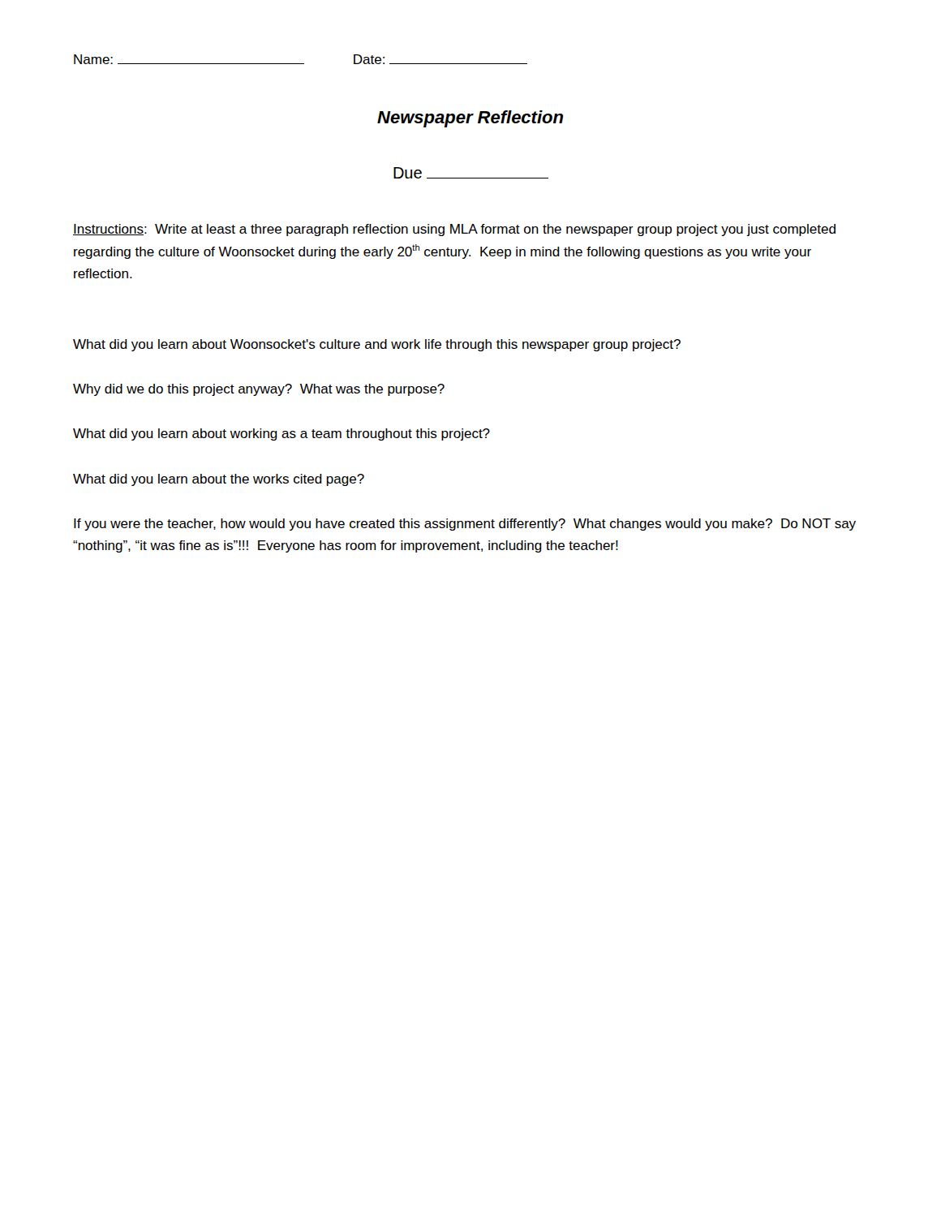Name: Date:
Newspaper Reflection
Due
Instructions: Write at least a three paragraph reflection using MLA format on the newspaper group project you just completed regarding the culture of Woonsocket during the early 20th century. Keep in mind the following questions as you write your reflection.
What did you learn about Woonsocket's culture and work life through this newspaper group project?
Why did we do this project anyway? What was the purpose?
What did you learn about working as a team throughout this project?
What did you learn about the works cited page?
If you were the teacher, how would you have created this assignment differently? What changes would you make? Do NOT say “nothing”, “it was fine as is”!!! Everyone has room for improvement, including the teacher!